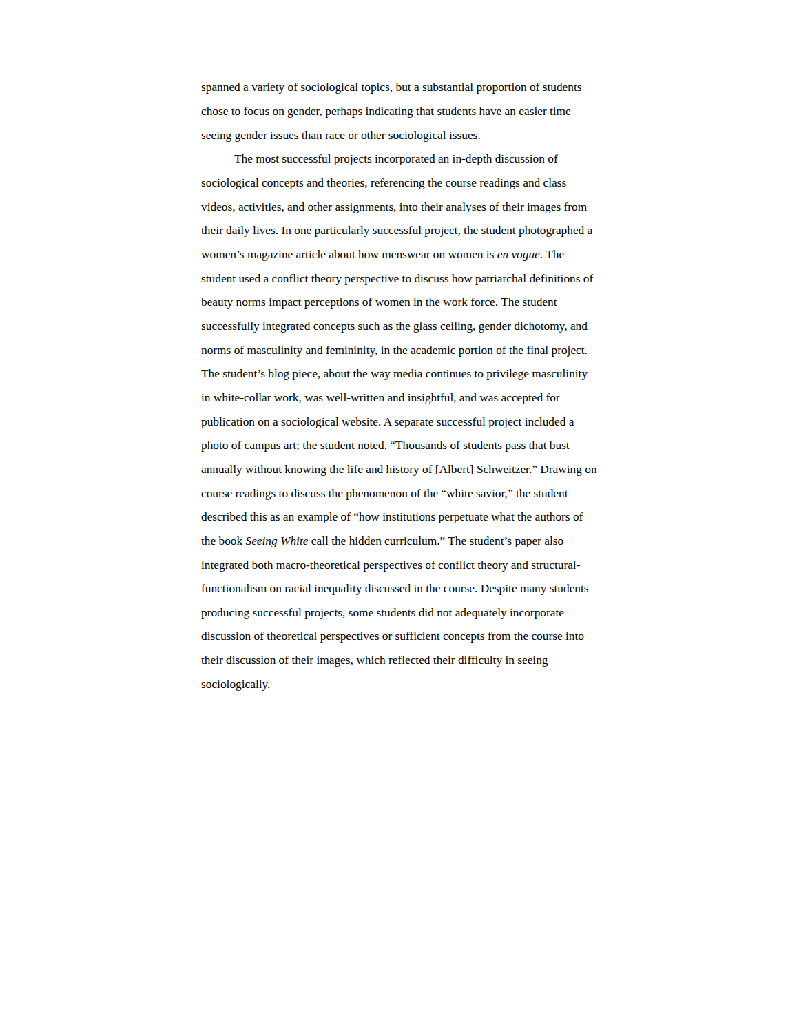spanned a variety of sociological topics, but a substantial proportion of students chose to focus on gender, perhaps indicating that students have an easier time seeing gender issues than race or other sociological issues.
The most successful projects incorporated an in-depth discussion of sociological concepts and theories, referencing the course readings and class videos, activities, and other assignments, into their analyses of their images from their daily lives. In one particularly successful project, the student photographed a women’s magazine article about how menswear on women is en vogue. The student used a conflict theory perspective to discuss how patriarchal definitions of beauty norms impact perceptions of women in the work force. The student successfully integrated concepts such as the glass ceiling, gender dichotomy, and norms of masculinity and femininity, in the academic portion of the final project. The student’s blog piece, about the way media continues to privilege masculinity in white-collar work, was well-written and insightful, and was accepted for publication on a sociological website. A separate successful project included a photo of campus art; the student noted, “Thousands of students pass that bust annually without knowing the life and history of [Albert] Schweitzer.” Drawing on course readings to discuss the phenomenon of the “white savior,” the student described this as an example of “how institutions perpetuate what the authors of the book Seeing White call the hidden curriculum.” The student’s paper also integrated both macro-theoretical perspectives of conflict theory and structural-functionalism on racial inequality discussed in the course. Despite many students producing successful projects, some students did not adequately incorporate discussion of theoretical perspectives or sufficient concepts from the course into their discussion of their images, which reflected their difficulty in seeing sociologically.